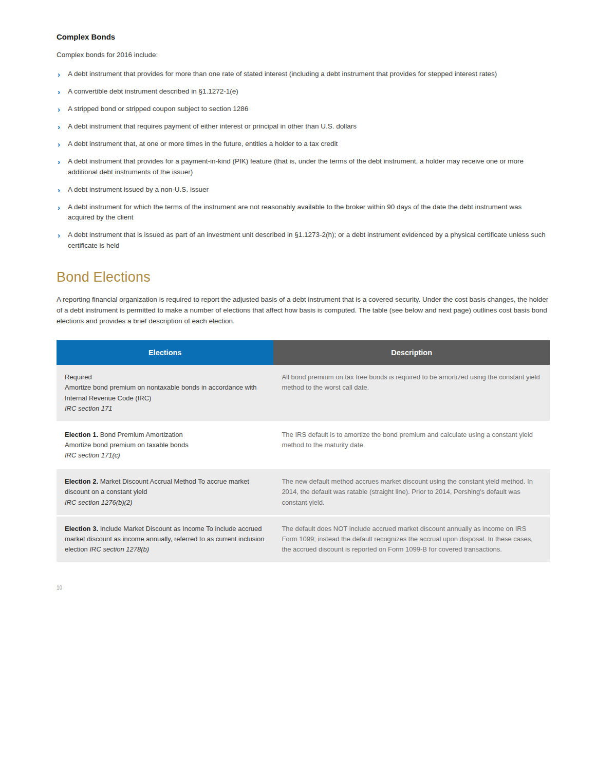Complex Bonds
Complex bonds for 2016 include:
A debt instrument that provides for more than one rate of stated interest (including a debt instrument that provides for stepped interest rates)
A convertible debt instrument described in §1.1272-1(e)
A stripped bond or stripped coupon subject to section 1286
A debt instrument that requires payment of either interest or principal in other than U.S. dollars
A debt instrument that, at one or more times in the future, entitles a holder to a tax credit
A debt instrument that provides for a payment-in-kind (PIK) feature (that is, under the terms of the debt instrument, a holder may receive one or more additional debt instruments of the issuer)
A debt instrument issued by a non-U.S. issuer
A debt instrument for which the terms of the instrument are not reasonably available to the broker within 90 days of the date the debt instrument was acquired by the client
A debt instrument that is issued as part of an investment unit described in §1.1273-2(h); or a debt instrument evidenced by a physical certificate unless such certificate is held
Bond Elections
A reporting financial organization is required to report the adjusted basis of a debt instrument that is a covered security. Under the cost basis changes, the holder of a debt instrument is permitted to make a number of elections that affect how basis is computed. The table (see below and next page) outlines cost basis bond elections and provides a brief description of each election.
| Elections | Description |
| --- | --- |
| Required Amortize bond premium on nontaxable bonds in accordance with Internal Revenue Code (IRC) IRC section 171 | All bond premium on tax free bonds is required to be amortized using the constant yield method to the worst call date. |
| Election 1. Bond Premium Amortization Amortize bond premium on taxable bonds IRC section 171(c) | The IRS default is to amortize the bond premium and calculate using a constant yield method to the maturity date. |
| Election 2. Market Discount Accrual Method To accrue market discount on a constant yield IRC section 1276(b)(2) | The new default method accrues market discount using the constant yield method. In 2014, the default was ratable (straight line). Prior to 2014, Pershing's default was constant yield. |
| Election 3. Include Market Discount as Income To include accrued market discount as income annually, referred to as current inclusion election IRC section 1278(b) | The default does NOT include accrued market discount annually as income on IRS Form 1099; instead the default recognizes the accrual upon disposal. In these cases, the accrued discount is reported on Form 1099-B for covered transactions. |
10